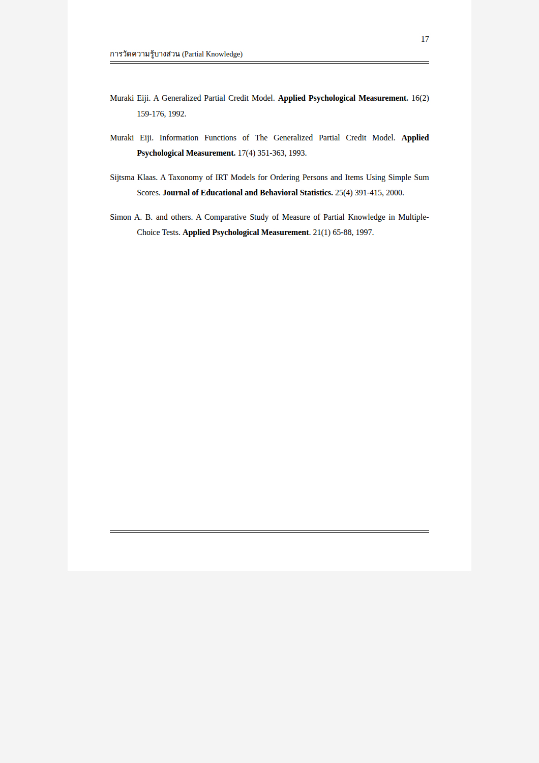17
การวัดความรู้บางส่วน (Partial Knowledge)
Muraki Eiji. A Generalized Partial Credit Model. Applied Psychological Measurement. 16(2) 159-176, 1992.
Muraki Eiji. Information Functions of The Generalized Partial Credit Model. Applied Psychological Measurement. 17(4) 351-363, 1993.
Sijtsma Klaas. A Taxonomy of IRT Models for Ordering Persons and Items Using Simple Sum Scores. Journal of Educational and Behavioral Statistics. 25(4) 391-415, 2000.
Simon A. B. and others. A Comparative Study of Measure of Partial Knowledge in Multiple-Choice Tests. Applied Psychological Measurement. 21(1) 65-88, 1997.